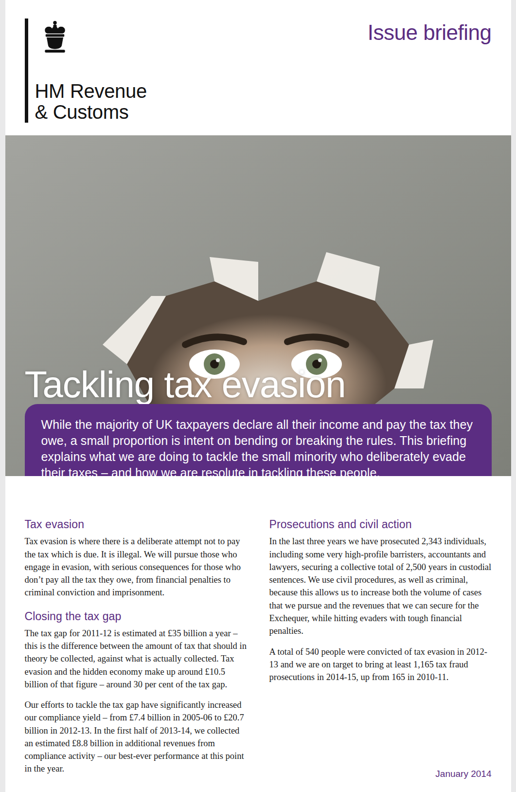HM Revenue
& Customs
Issue briefing
Tackling tax evasion
While the majority of UK taxpayers declare all their income and pay the tax they owe, a small proportion is intent on bending or breaking the rules. This briefing explains what we are doing to tackle the small minority who deliberately evade their taxes – and how we are resolute in tackling these people.
Tax evasion
Tax evasion is where there is a deliberate attempt not to pay the tax which is due. It is illegal. We will pursue those who engage in evasion, with serious consequences for those who don’t pay all the tax they owe, from financial penalties to criminal conviction and imprisonment.
Closing the tax gap
The tax gap for 2011-12 is estimated at £35 billion a year – this is the difference between the amount of tax that should in theory be collected, against what is actually collected. Tax evasion and the hidden economy make up around £10.5 billion of that figure – around 30 per cent of the tax gap.
Our efforts to tackle the tax gap have significantly increased our compliance yield – from £7.4 billion in 2005-06 to £20.7 billion in 2012-13. In the first half of 2013-14, we collected an estimated £8.8 billion in additional revenues from compliance activity – our best-ever performance at this point in the year.
Prosecutions and civil action
In the last three years we have prosecuted 2,343 individuals, including some very high-profile barristers, accountants and lawyers, securing a collective total of 2,500 years in custodial sentences. We use civil procedures, as well as criminal, because this allows us to increase both the volume of cases that we pursue and the revenues that we can secure for the Exchequer, while hitting evaders with tough financial penalties.
A total of 540 people were convicted of tax evasion in 2012-13 and we are on target to bring at least 1,165 tax fraud prosecutions in 2014-15, up from 165 in 2010-11.
January 2014